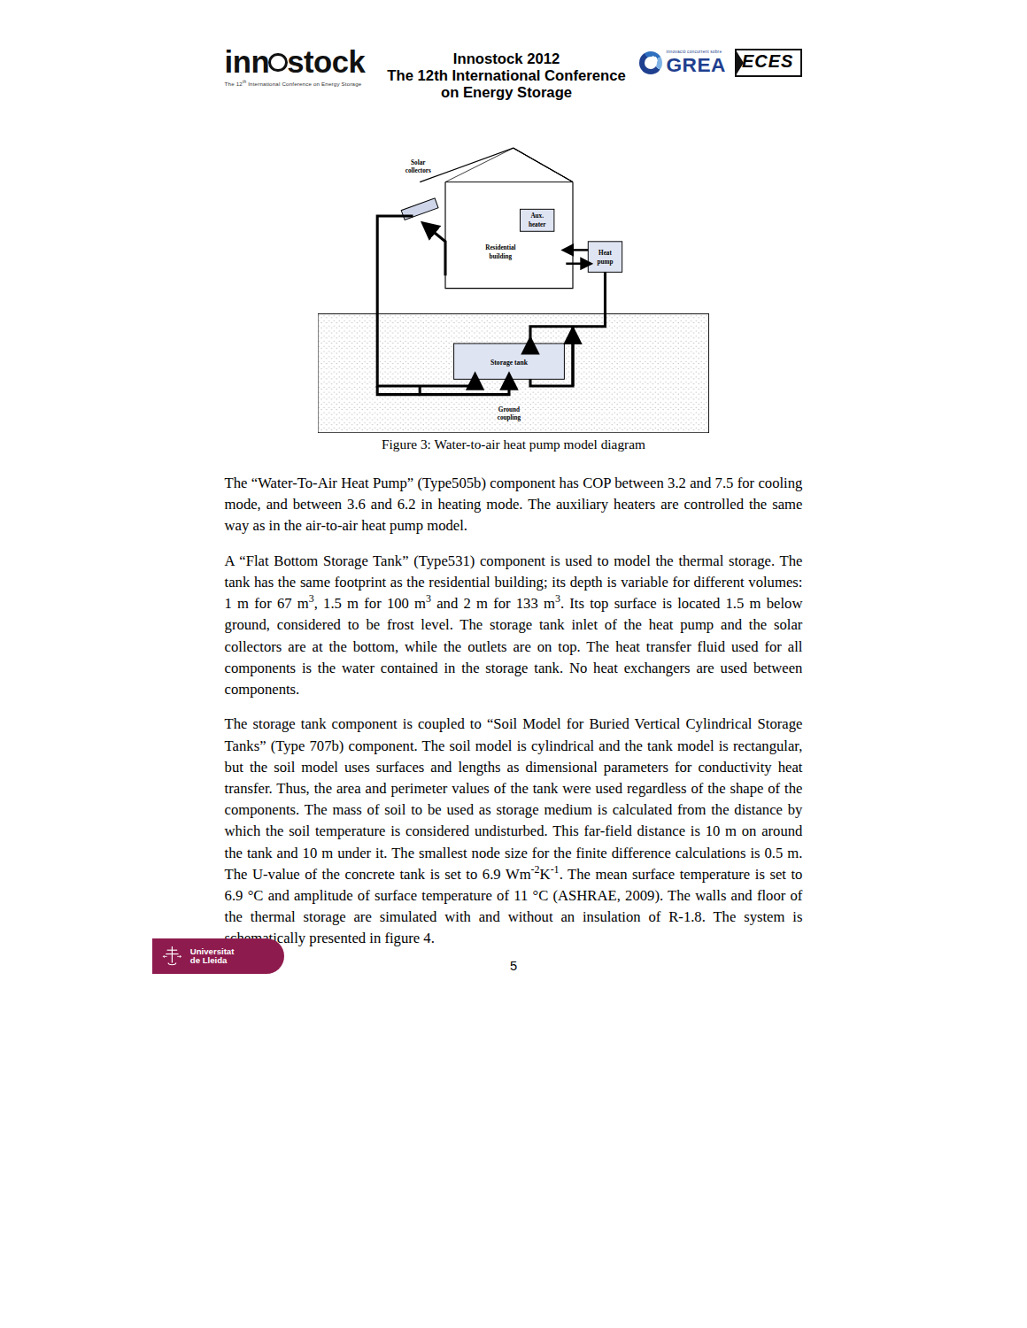inn stock
The 12th International Conference on Energy Storage
Innostock 2012
The 12th International Conference on Energy Storage
innovació concurrent sobre
GREA
ECES
Solar collectors Aux. heater Residential building Heat pump Storage tank Ground coupling
Figure 3: Water-to-air heat pump model diagram
The “Water-To-Air Heat Pump” (Type505b) component has COP between 3.2 and 7.5 for cooling mode, and between 3.6 and 6.2 in heating mode. The auxiliary heaters are controlled the same way as in the air-to-air heat pump model.
A “Flat Bottom Storage Tank” (Type531) component is used to model the thermal storage. The tank has the same footprint as the residential building; its depth is variable for different volumes: 1 m for 67 m3, 1.5 m for 100 m3 and 2 m for 133 m3. Its top surface is located 1.5 m below ground, considered to be frost level. The storage tank inlet of the heat pump and the solar collectors are at the bottom, while the outlets are on top. The heat transfer fluid used for all components is the water contained in the storage tank. No heat exchangers are used between components.
The storage tank component is coupled to “Soil Model for Buried Vertical Cylindrical Storage Tanks” (Type 707b) component. The soil model is cylindrical and the tank model is rectangular, but the soil model uses surfaces and lengths as dimensional parameters for conductivity heat transfer. Thus, the area and perimeter values of the tank were used regardless of the shape of the components. The mass of soil to be used as storage medium is calculated from the distance by which the soil temperature is considered undisturbed. This far-field distance is 10 m on around the tank and 10 m under it. The smallest node size for the finite difference calculations is 0.5 m. The U-value of the concrete tank is set to 6.9 Wm-2K-1. The mean surface temperature is set to 6.9 °C and amplitude of surface temperature of 11 °C (ASHRAE, 2009). The walls and floor of the thermal storage are simulated with and without an insulation of R-1.8. The system is schematically presented in figure 4.
Universitat
de Lleida
5